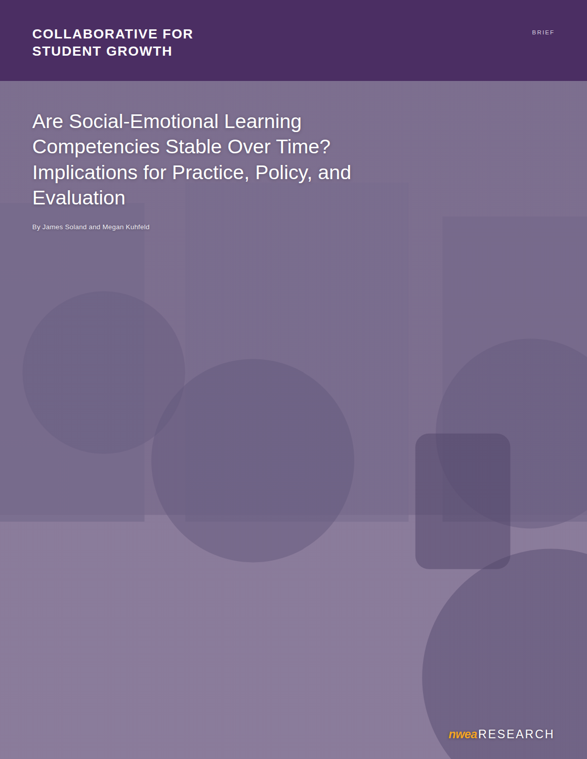Collaborative for
Student Growth
Brief
Are Social-Emotional Learning Competencies Stable Over Time? Implications for Practice, Policy, and Evaluation
By James Soland and Megan Kuhfeld
nwea RESEARCH